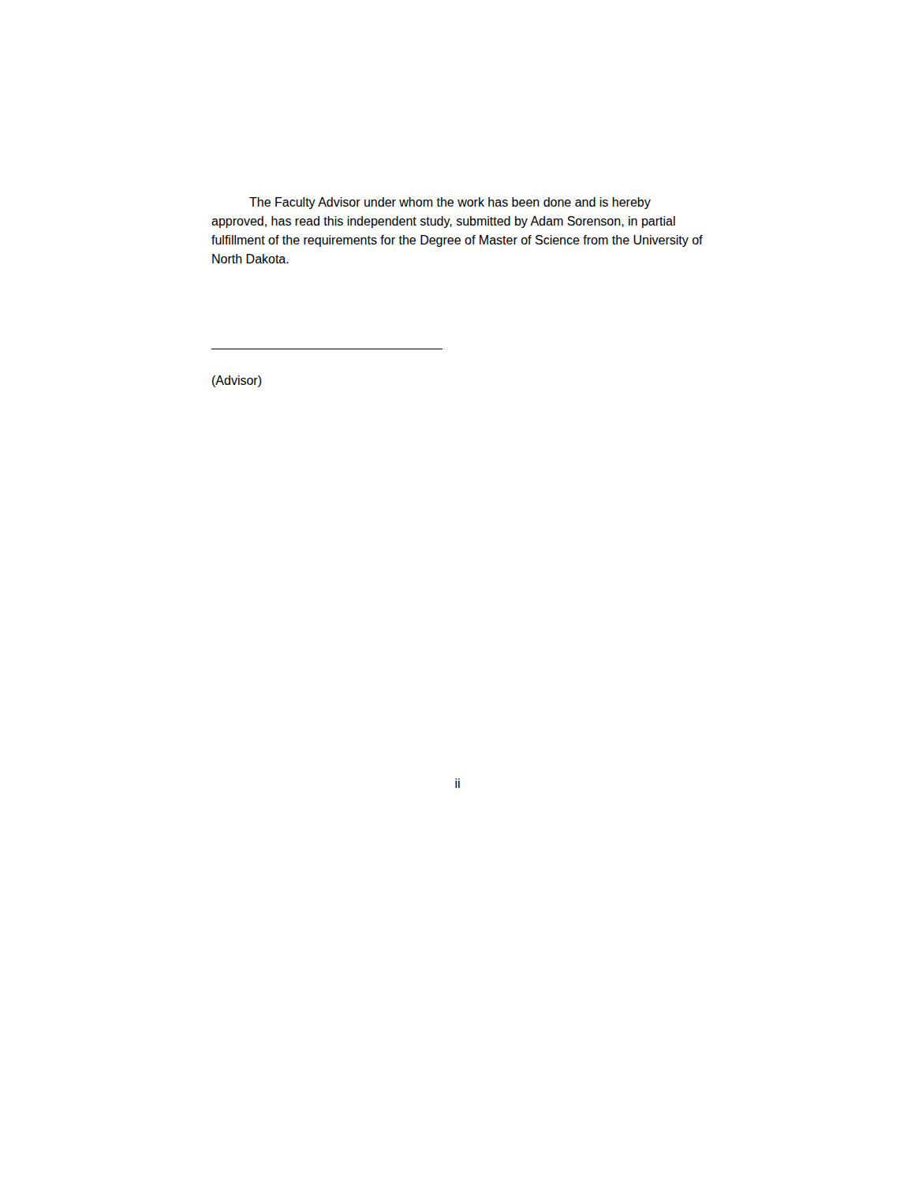The Faculty Advisor under whom the work has been done and is hereby approved, has read this independent study, submitted by Adam Sorenson, in partial fulfillment of the requirements for the Degree of Master of Science from the University of North Dakota.
(Advisor)
ii